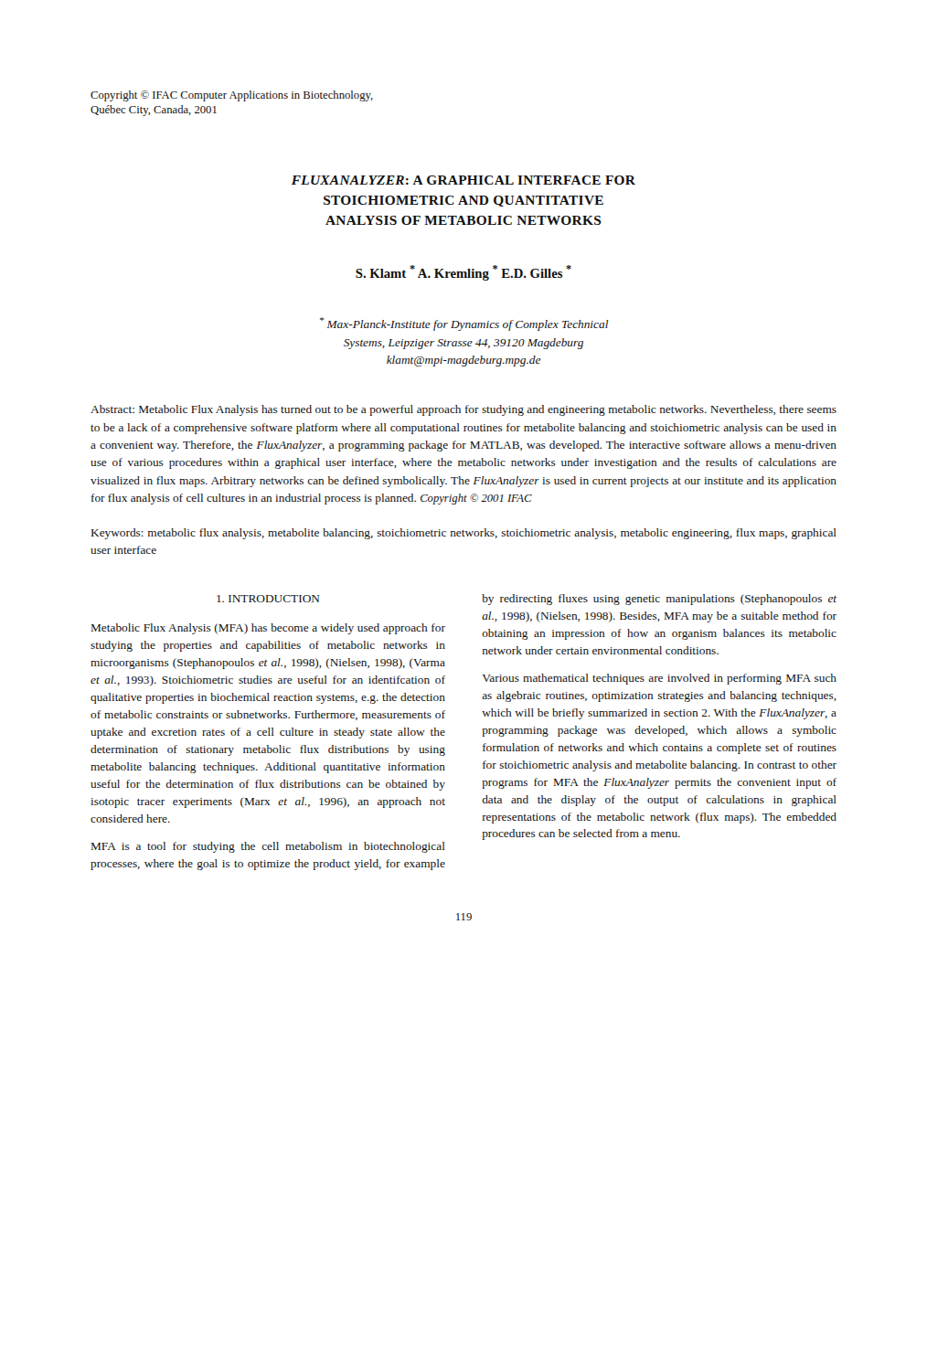Copyright © IFAC Computer Applications in Biotechnology,
Québec City, Canada, 2001
FLUXANALYZER: A GRAPHICAL INTERFACE FOR
STOICHIOMETRIC AND QUANTITATIVE
ANALYSIS OF METABOLIC NETWORKS
S. Klamt * A. Kremling * E.D. Gilles *
* Max-Planck-Institute for Dynamics of Complex Technical
Systems, Leipziger Strasse 44, 39120 Magdeburg
klamt@mpi-magdeburg.mpg.de
Abstract: Metabolic Flux Analysis has turned out to be a powerful approach for studying and engineering metabolic networks. Nevertheless, there seems to be a lack of a comprehensive software platform where all computational routines for metabolite balancing and stoichiometric analysis can be used in a convenient way. Therefore, the FluxAnalyzer, a programming package for MATLAB, was developed. The interactive software allows a menu-driven use of various procedures within a graphical user interface, where the metabolic networks under investigation and the results of calculations are visualized in flux maps. Arbitrary networks can be defined symbolically. The FluxAnalyzer is used in current projects at our institute and its application for flux analysis of cell cultures in an industrial process is planned. Copyright © 2001 IFAC
Keywords: metabolic flux analysis, metabolite balancing, stoichiometric networks, stoichiometric analysis, metabolic engineering, flux maps, graphical user interface
1. Introduction
Metabolic Flux Analysis (MFA) has become a widely used approach for studying the properties and capabilities of metabolic networks in microorganisms (Stephanopoulos et al., 1998), (Nielsen, 1998), (Varma et al., 1993). Stoichiometric studies are useful for an identifcation of qualitative properties in biochemical reaction systems, e.g. the detection of metabolic constraints or subnetworks. Furthermore, measurements of uptake and excretion rates of a cell culture in steady state allow the determination of stationary metabolic flux distributions by using metabolite balancing techniques. Additional quantitative information useful for the determination of flux distributions can be obtained by isotopic tracer experiments (Marx et al., 1996), an approach not considered here.
MFA is a tool for studying the cell metabolism in biotechnological processes, where the goal is to optimize the product yield, for example by redirecting fluxes using genetic manipulations (Stephanopoulos et al., 1998), (Nielsen, 1998). Besides, MFA may be a suitable method for obtaining an impression of how an organism balances its metabolic network under certain environmental conditions.
Various mathematical techniques are involved in performing MFA such as algebraic routines, optimization strategies and balancing techniques, which will be briefly summarized in section 2. With the FluxAnalyzer, a programming package was developed, which allows a symbolic formulation of networks and which contains a complete set of routines for stoichiometric analysis and metabolite balancing. In contrast to other programs for MFA the FluxAnalyzer permits the convenient input of data and the display of the output of calculations in graphical representations of the metabolic network (flux maps). The embedded procedures can be selected from a menu.
119